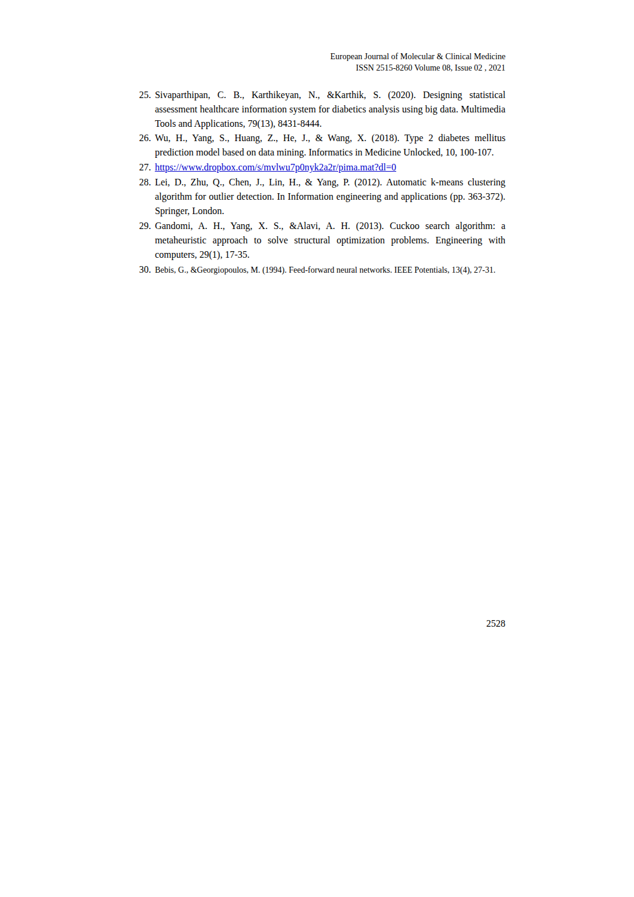European Journal of Molecular & Clinical Medicine
ISSN 2515-8260 Volume 08, Issue 02 , 2021
Sivaparthipan, C. B., Karthikeyan, N., &Karthik, S. (2020). Designing statistical assessment healthcare information system for diabetics analysis using big data. Multimedia Tools and Applications, 79(13), 8431-8444.
Wu, H., Yang, S., Huang, Z., He, J., & Wang, X. (2018). Type 2 diabetes mellitus prediction model based on data mining. Informatics in Medicine Unlocked, 10, 100-107.
https://www.dropbox.com/s/mvlwu7p0nyk2a2r/pima.mat?dl=0
Lei, D., Zhu, Q., Chen, J., Lin, H., & Yang, P. (2012). Automatic k-means clustering algorithm for outlier detection. In Information engineering and applications (pp. 363-372). Springer, London.
Gandomi, A. H., Yang, X. S., &Alavi, A. H. (2013). Cuckoo search algorithm: a metaheuristic approach to solve structural optimization problems. Engineering with computers, 29(1), 17-35.
Bebis, G., &Georgiopoulos, M. (1994). Feed-forward neural networks. IEEE Potentials, 13(4), 27-31.
2528